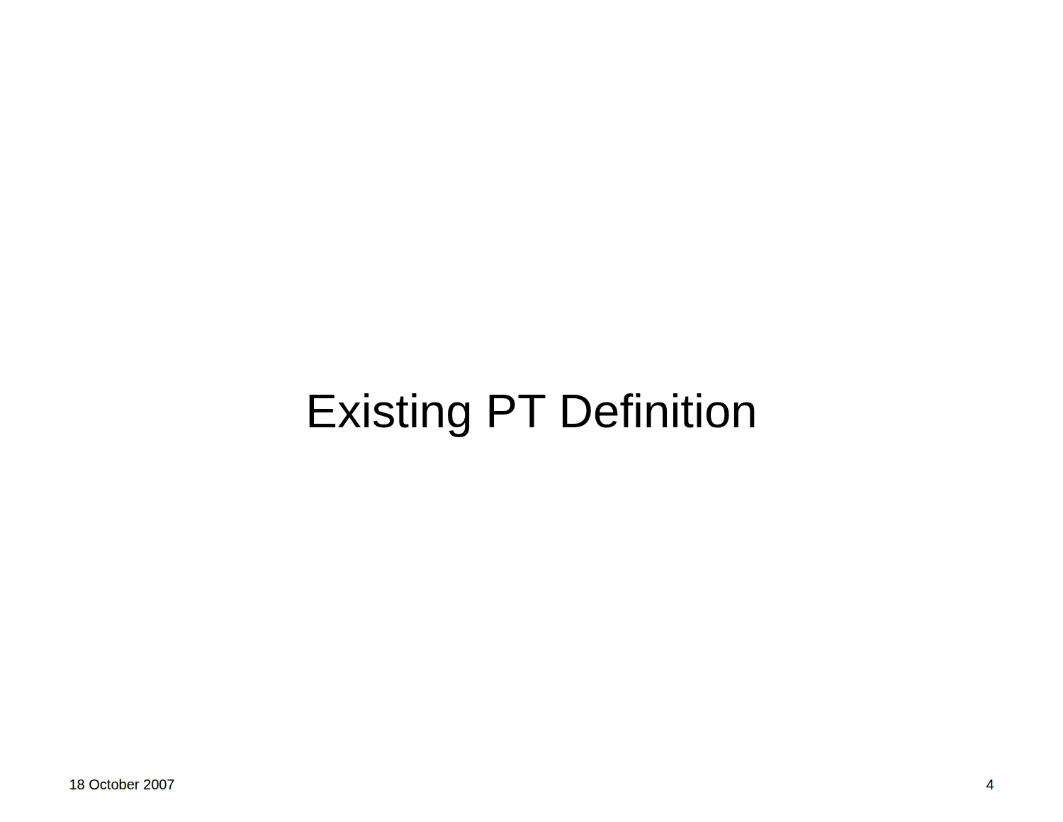Existing PT Definition
18 October 2007 4